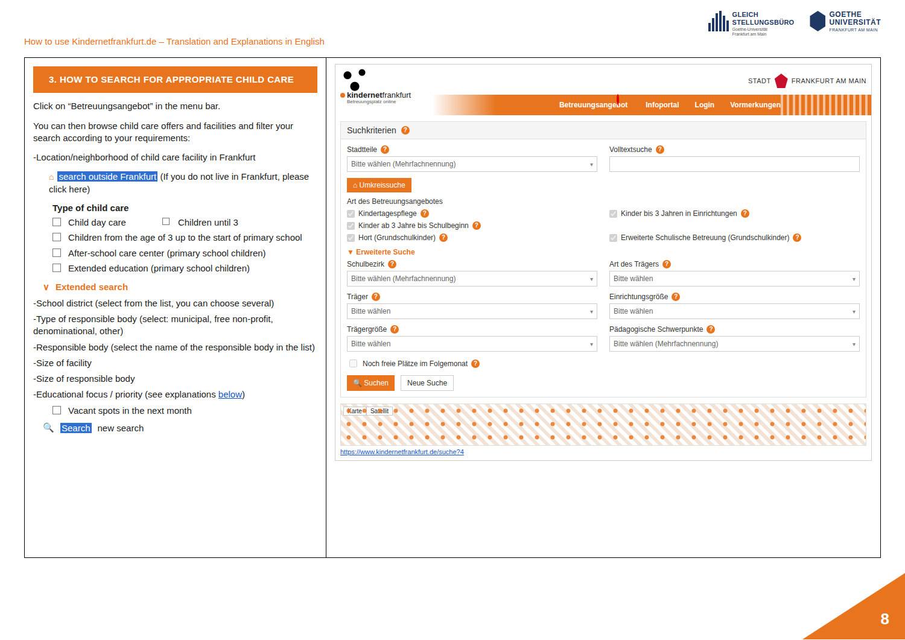How to use Kindernetfrankfurt.de – Translation and Explanations in English
GLEICH
STELLUNGSBÜRO Goethe-Universität
Frankfurt am Main
GOETHE
UNIVERSITÄT FRANKFURT AM MAIN
HOW TO SEARCH FOR APPROPRIATE CHILD CARE
Click on “Betreuungsangebot” in the menu bar.
You can then browse child care offers and facilities and filter your search according to your requirements:
-Location/neighborhood of child care facility in Frankfurt
⌂search outside Frankfurt (If you do not live in Frankfurt, please click here)
Type of child care
Child day care Children until 3
Children from the age of 3 up to the start of primary school
After-school care center (primary school children)
Extended education (primary school children)
∨Extended search
-School district (select from the list, you can choose several)
-Type of responsible body (select: municipal, free non-profit, denominational, other)
-Responsible body (select the name of the responsible body in the list)
-Size of facility
-Size of responsible body
-Educational focus / priority (see explanations below)
Vacant spots in the next month
🔍 Search new search
STADT FRANKFURT AM MAIN
kindernetfrankfurt Betreuungsplatz online
Betreuungsangebot Infoportal Login Vormerkungen
Suchkriterien ?
Stadtteile ?
Bitte wählen (Mehrfachnennung)
Volltextsuche ?
⌂ Umkreissuche
Art des Betreuungsangebotes
Kindertagespflege ? Kinder bis 3 Jahren in Einrichtungen ? Kinder ab 3 Jahre bis Schulbeginn ? Hort (Grundschulkinder) ? Erweiterte Schulische Betreuung (Grundschulkinder) ?
▼ Erweiterte Suche
Schulbezirk ?
Bitte wählen (Mehrfachnennung)
Art des Trägers ?
Bitte wählen
Träger ?
Bitte wählen
Einrichtungsgröße ?
Bitte wählen
Trägergröße ?
Bitte wählen
Pädagogische Schwerpunkte ?
Bitte wählen (Mehrfachnennung)
Noch freie Plätze im Folgemonat ?
🔍 Suchen Neue Suche
Karte Satellit
https://www.kindernetfrankfurt.de/suche?4
8